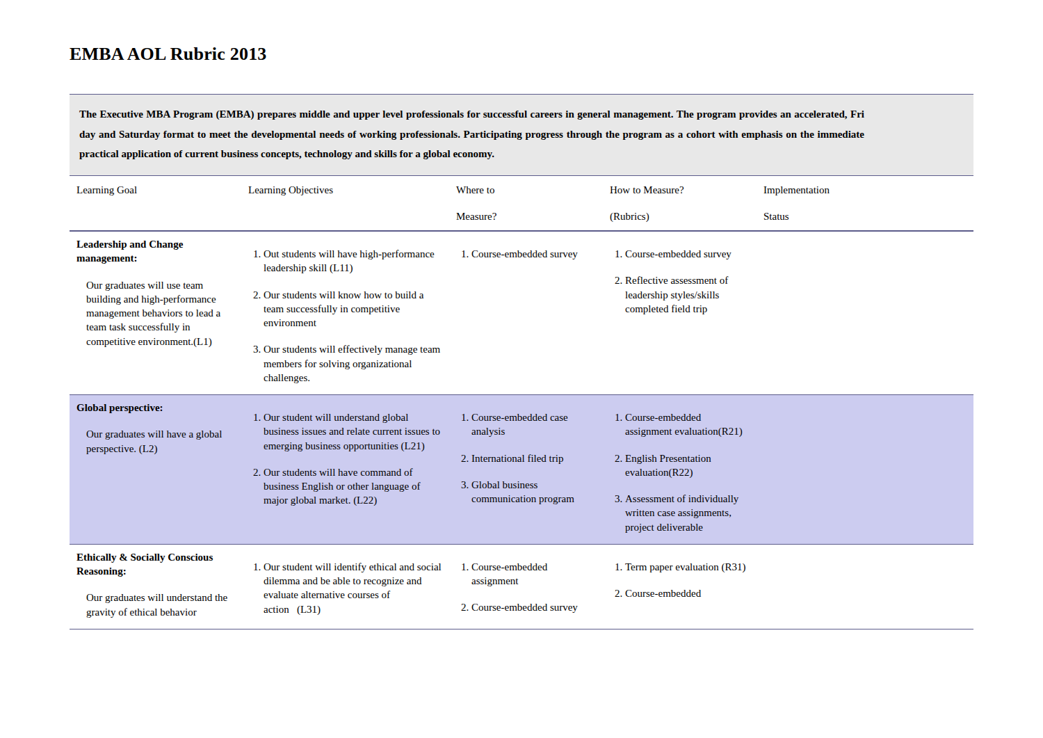EMBA AOL Rubric 2013
| The Executive MBA Program (EMBA) prepares middle and upper level professionals for successful careers in general management. The program provides an accelerated, Fri day and Saturday format to meet the developmental needs of working professionals. Participating progress through the program as a cohort with emphasis on the immediate practical application of current business concepts, technology and skills for a global economy. | |
| Learning Goal | Learning Objectives | Where to Measure? | How to Measure? (Rubrics) | Implementation Status | |
| Leadership and Change management: Our graduates will use team building and high-performance management behaviors to lead a team task successfully in competitive environment.(L1) | Out students will have high-performance leadership skill (L11) Our students will know how to build a team successfully in competitive environment Our students will effectively manage team members for solving organizational challenges. | Course-embedded survey | Course-embedded survey Reflective assessment of leadership styles/skills completed field trip | | |
| Global perspective: Our graduates will have a global perspective. (L2) | Our student will understand global business issues and relate current issues to emerging business opportunities (L21) Our students will have command of business English or other language of major global market. (L22) | Course-embedded case analysis International filed trip Global business communication program | Course-embedded assignment evaluation(R21) English Presentation evaluation(R22) Assessment of individually written case assignments, project deliverable | | |
| Ethically & Socially Conscious Reasoning: Our graduates will understand the gravity of ethical behavior | Our student will identify ethical and social dilemma and be able to recognize and evaluate alternative courses of action (L31) | Course-embedded assignment Course-embedded survey | Term paper evaluation (R31) Course-embedded | | |